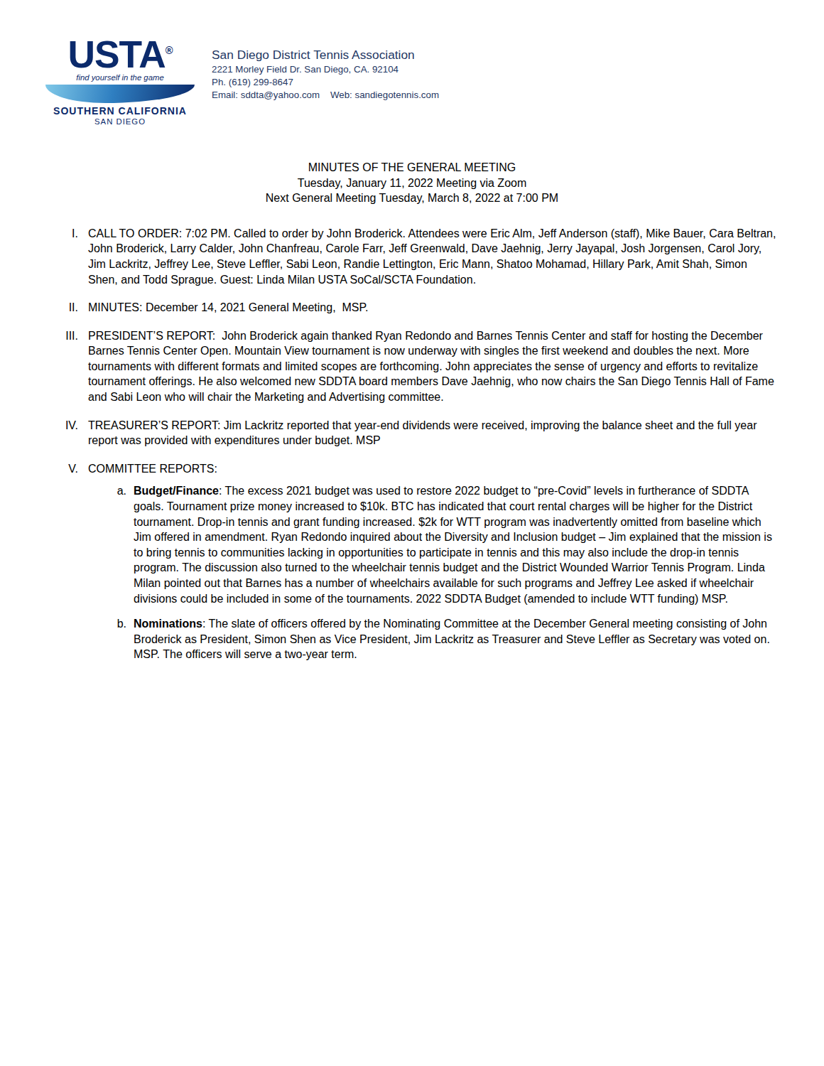USTA® find yourself in the game SOUTHERN CALIFORNIA SAN DIEGO
San Diego District Tennis Association
2221 Morley Field Dr. San Diego, CA. 92104
Ph. (619) 299-8647
Email: sddta@yahoo.com Web: sandiegotennis.com
MINUTES OF THE GENERAL MEETING
Tuesday, January 11, 2022 Meeting via Zoom
Next General Meeting Tuesday, March 8, 2022 at 7:00 PM
CALL TO ORDER: 7:02 PM. Called to order by John Broderick. Attendees were Eric Alm, Jeff Anderson (staff), Mike Bauer, Cara Beltran, John Broderick, Larry Calder, John Chanfreau, Carole Farr, Jeff Greenwald, Dave Jaehnig, Jerry Jayapal, Josh Jorgensen, Carol Jory, Jim Lackritz, Jeffrey Lee, Steve Leffler, Sabi Leon, Randie Lettington, Eric Mann, Shatoo Mohamad, Hillary Park, Amit Shah, Simon Shen, and Todd Sprague. Guest: Linda Milan USTA SoCal/SCTA Foundation.
MINUTES: December 14, 2021 General Meeting, MSP.
PRESIDENT’S REPORT: John Broderick again thanked Ryan Redondo and Barnes Tennis Center and staff for hosting the December Barnes Tennis Center Open. Mountain View tournament is now underway with singles the first weekend and doubles the next. More tournaments with different formats and limited scopes are forthcoming. John appreciates the sense of urgency and efforts to revitalize tournament offerings. He also welcomed new SDDTA board members Dave Jaehnig, who now chairs the San Diego Tennis Hall of Fame and Sabi Leon who will chair the Marketing and Advertising committee.
TREASURER’S REPORT: Jim Lackritz reported that year-end dividends were received, improving the balance sheet and the full year report was provided with expenditures under budget. MSP
COMMITTEE REPORTS:
Budget/Finance: The excess 2021 budget was used to restore 2022 budget to “pre-Covid” levels in furtherance of SDDTA goals. Tournament prize money increased to $10k. BTC has indicated that court rental charges will be higher for the District tournament. Drop-in tennis and grant funding increased. $2k for WTT program was inadvertently omitted from baseline which Jim offered in amendment. Ryan Redondo inquired about the Diversity and Inclusion budget – Jim explained that the mission is to bring tennis to communities lacking in opportunities to participate in tennis and this may also include the drop-in tennis program. The discussion also turned to the wheelchair tennis budget and the District Wounded Warrior Tennis Program. Linda Milan pointed out that Barnes has a number of wheelchairs available for such programs and Jeffrey Lee asked if wheelchair divisions could be included in some of the tournaments. 2022 SDDTA Budget (amended to include WTT funding) MSP.
Nominations: The slate of officers offered by the Nominating Committee at the December General meeting consisting of John Broderick as President, Simon Shen as Vice President, Jim Lackritz as Treasurer and Steve Leffler as Secretary was voted on. MSP. The officers will serve a two-year term.